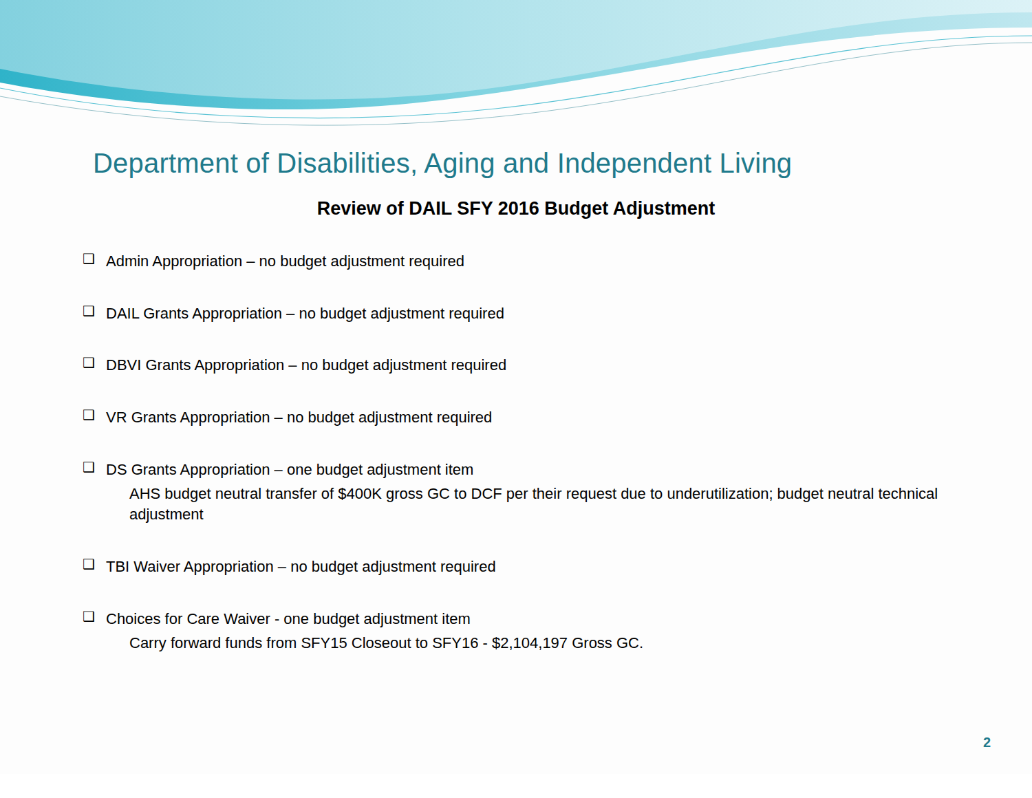Department of Disabilities, Aging and Independent Living
Review of DAIL SFY 2016 Budget Adjustment
Admin Appropriation – no budget adjustment required
DAIL Grants Appropriation – no budget adjustment required
DBVI Grants Appropriation – no budget adjustment required
VR Grants Appropriation – no budget adjustment required
DS Grants Appropriation – one budget adjustment item AHS budget neutral transfer of $400K gross GC to DCF per their request due to underutilization; budget neutral technical adjustment
TBI Waiver Appropriation – no budget adjustment required
Choices for Care Waiver - one budget adjustment item Carry forward funds from SFY15 Closeout to SFY16 - $2,104,197 Gross GC.
2